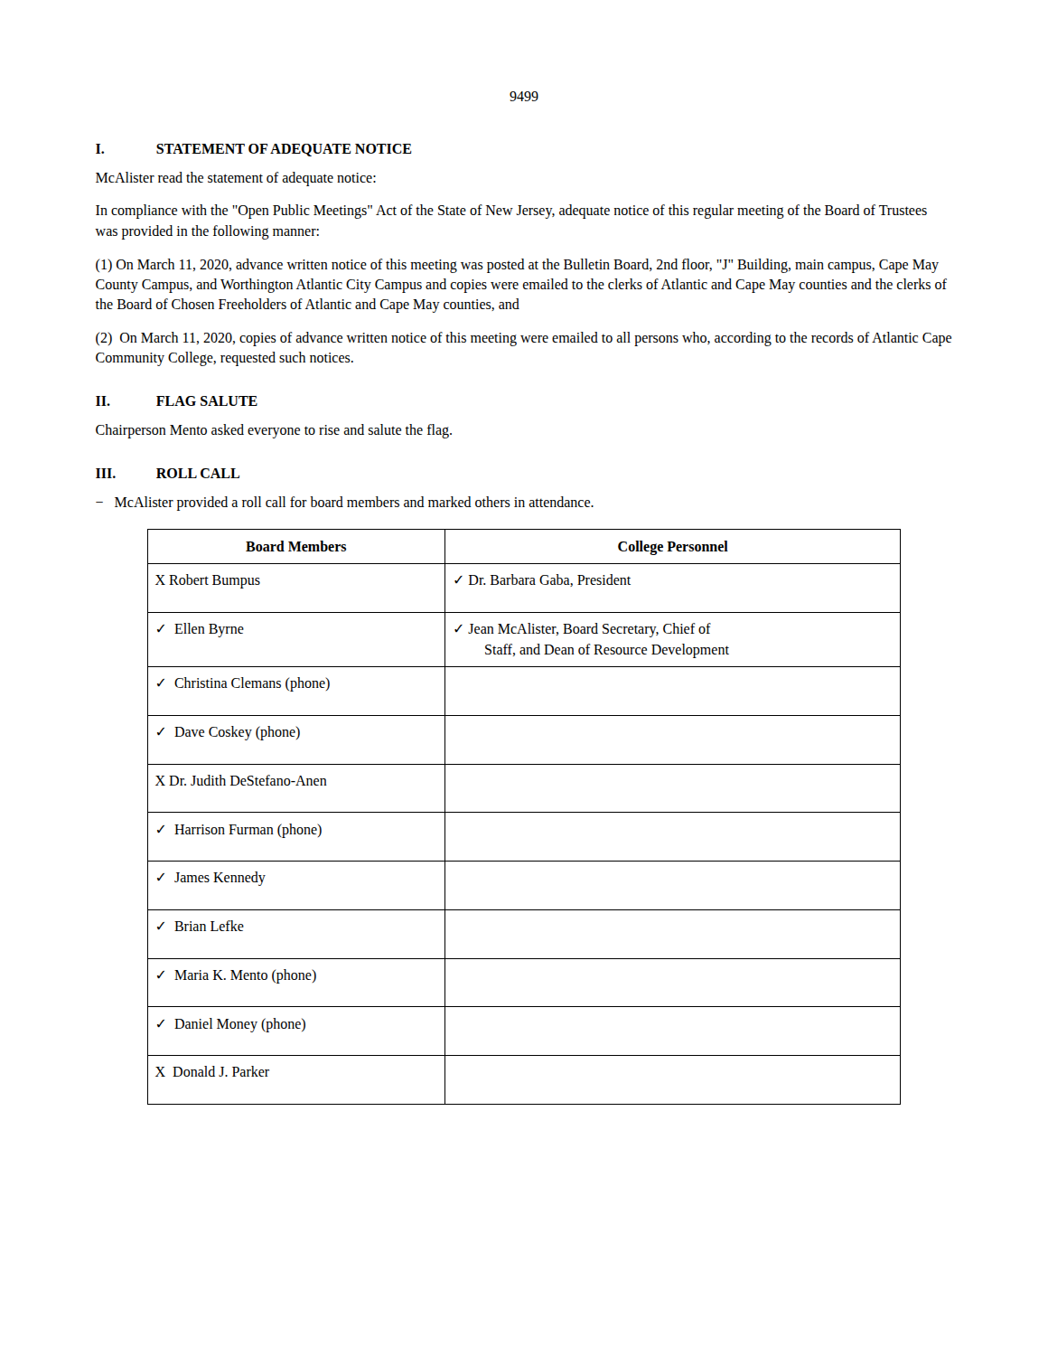9499
I. STATEMENT OF ADEQUATE NOTICE
McAlister read the statement of adequate notice:
In compliance with the "Open Public Meetings" Act of the State of New Jersey, adequate notice of this regular meeting of the Board of Trustees was provided in the following manner:
(1) On March 11, 2020, advance written notice of this meeting was posted at the Bulletin Board, 2nd floor, "J" Building, main campus, Cape May County Campus, and Worthington Atlantic City Campus and copies were emailed to the clerks of Atlantic and Cape May counties and the clerks of the Board of Chosen Freeholders of Atlantic and Cape May counties, and
(2) On March 11, 2020, copies of advance written notice of this meeting were emailed to all persons who, according to the records of Atlantic Cape Community College, requested such notices.
II. FLAG SALUTE
Chairperson Mento asked everyone to rise and salute the flag.
III. ROLL CALL
− McAlister provided a roll call for board members and marked others in attendance.
| Board Members | College Personnel |
| --- | --- |
| X Robert Bumpus | ✓ Dr. Barbara Gaba, President |
| ✓ Ellen Byrne | ✓ Jean McAlister, Board Secretary, Chief of Staff, and Dean of Resource Development |
| ✓ Christina Clemans (phone) | |
| ✓ Dave Coskey (phone) | |
| X Dr. Judith DeStefano-Anen | |
| ✓ Harrison Furman (phone) | |
| ✓ James Kennedy | |
| ✓ Brian Lefke | |
| ✓ Maria K. Mento (phone) | |
| ✓ Daniel Money (phone) | |
| X Donald J. Parker | |